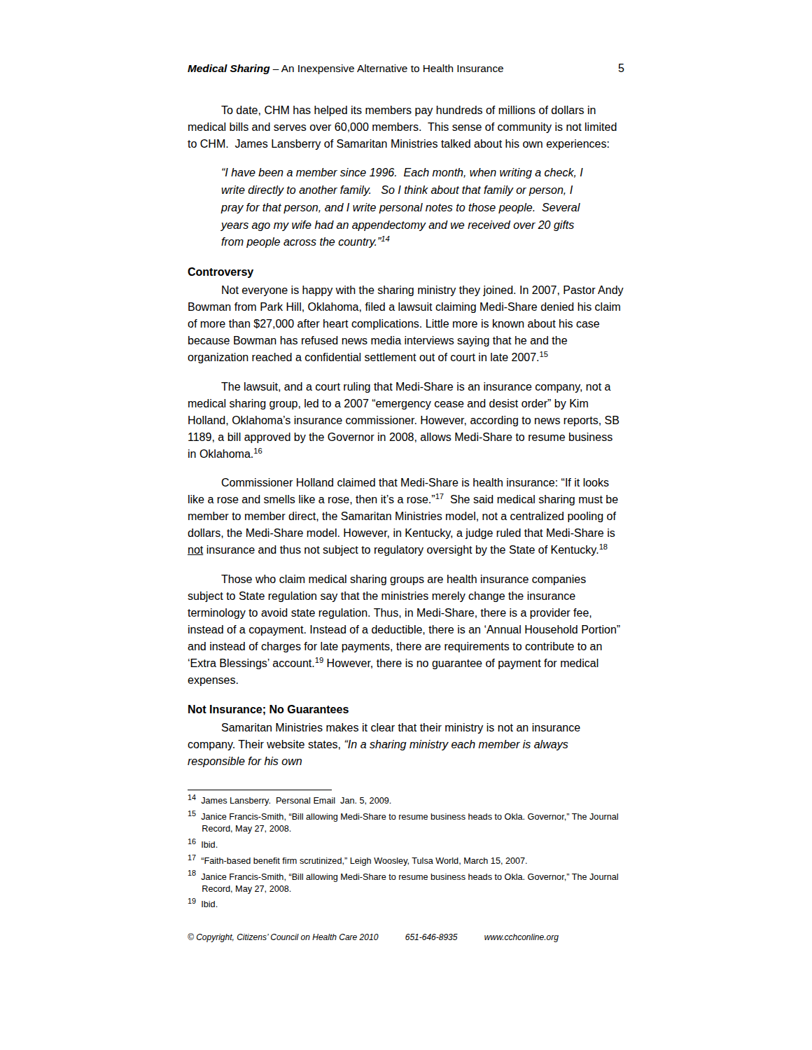Medical Sharing – An Inexpensive Alternative to Health Insurance
5
To date, CHM has helped its members pay hundreds of millions of dollars in medical bills and serves over 60,000 members. This sense of community is not limited to CHM. James Lansberry of Samaritan Ministries talked about his own experiences:
“I have been a member since 1996. Each month, when writing a check, I write directly to another family. So I think about that family or person, I pray for that person, and I write personal notes to those people. Several years ago my wife had an appendectomy and we received over 20 gifts from people across the country.”14
Controversy
Not everyone is happy with the sharing ministry they joined. In 2007, Pastor Andy Bowman from Park Hill, Oklahoma, filed a lawsuit claiming Medi-Share denied his claim of more than $27,000 after heart complications. Little more is known about his case because Bowman has refused news media interviews saying that he and the organization reached a confidential settlement out of court in late 2007.15
The lawsuit, and a court ruling that Medi-Share is an insurance company, not a medical sharing group, led to a 2007 “emergency cease and desist order” by Kim Holland, Oklahoma’s insurance commissioner. However, according to news reports, SB 1189, a bill approved by the Governor in 2008, allows Medi-Share to resume business in Oklahoma.16
Commissioner Holland claimed that Medi-Share is health insurance: “If it looks like a rose and smells like a rose, then it’s a rose.”17 She said medical sharing must be member to member direct, the Samaritan Ministries model, not a centralized pooling of dollars, the Medi-Share model. However, in Kentucky, a judge ruled that Medi-Share is not insurance and thus not subject to regulatory oversight by the State of Kentucky.18
Those who claim medical sharing groups are health insurance companies subject to State regulation say that the ministries merely change the insurance terminology to avoid state regulation. Thus, in Medi-Share, there is a provider fee, instead of a copayment. Instead of a deductible, there is an ‘Annual Household Portion” and instead of charges for late payments, there are requirements to contribute to an ‘Extra Blessings’ account.19 However, there is no guarantee of payment for medical expenses.
Not Insurance; No Guarantees
Samaritan Ministries makes it clear that their ministry is not an insurance company. Their website states, “In a sharing ministry each member is always responsible for his own
14 James Lansberry. Personal Email Jan. 5, 2009.
15 Janice Francis-Smith, “Bill allowing Medi-Share to resume business heads to Okla. Governor,” The Journal Record, May 27, 2008.
16 Ibid.
17 “Faith-based benefit firm scrutinized,” Leigh Woosley, Tulsa World, March 15, 2007.
18 Janice Francis-Smith, “Bill allowing Medi-Share to resume business heads to Okla. Governor,” The Journal Record, May 27, 2008.
19 Ibid.
© Copyright, Citizens’ Council on Health Care 2010 651-646-8935 www.cchconline.org